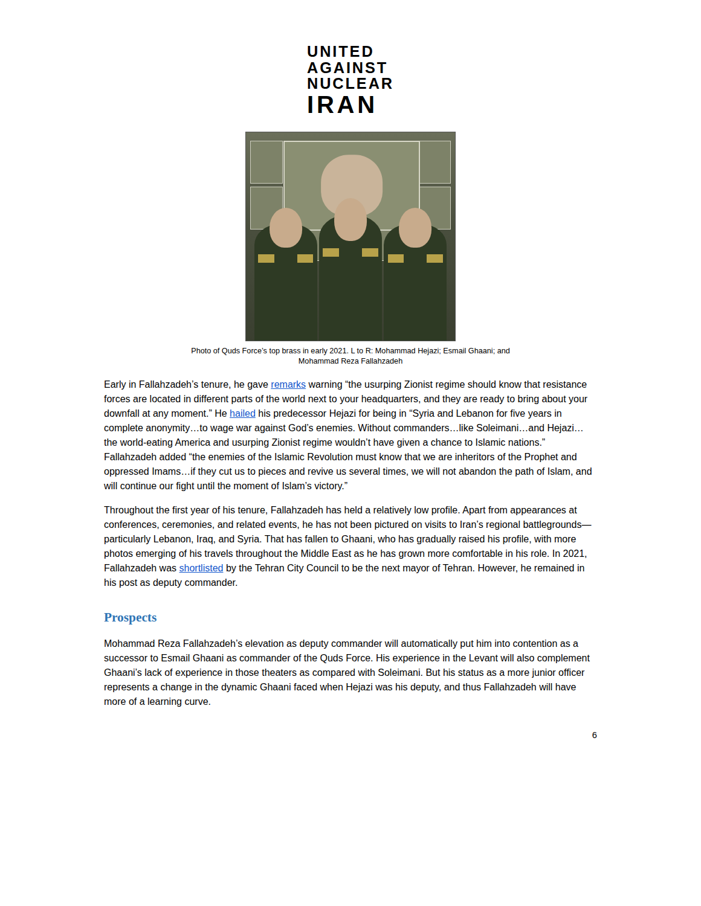UNITED
AGAINST
NUCLEAR
IRAN
Photo of Quds Force’s top brass in early 2021. L to R: Mohammad Hejazi; Esmail Ghaani; and Mohammad Reza Fallahzadeh
Early in Fallahzadeh’s tenure, he gave remarks warning “the usurping Zionist regime should know that resistance forces are located in different parts of the world next to your headquarters, and they are ready to bring about your downfall at any moment.” He hailed his predecessor Hejazi for being in “Syria and Lebanon for five years in complete anonymity…to wage war against God’s enemies. Without commanders…like Soleimani…and Hejazi…the world-eating America and usurping Zionist regime wouldn’t have given a chance to Islamic nations.” Fallahzadeh added “the enemies of the Islamic Revolution must know that we are inheritors of the Prophet and oppressed Imams…if they cut us to pieces and revive us several times, we will not abandon the path of Islam, and will continue our fight until the moment of Islam’s victory.”
Throughout the first year of his tenure, Fallahzadeh has held a relatively low profile. Apart from appearances at conferences, ceremonies, and related events, he has not been pictured on visits to Iran’s regional battlegrounds—particularly Lebanon, Iraq, and Syria. That has fallen to Ghaani, who has gradually raised his profile, with more photos emerging of his travels throughout the Middle East as he has grown more comfortable in his role. In 2021, Fallahzadeh was shortlisted by the Tehran City Council to be the next mayor of Tehran. However, he remained in his post as deputy commander.
Prospects
Mohammad Reza Fallahzadeh’s elevation as deputy commander will automatically put him into contention as a successor to Esmail Ghaani as commander of the Quds Force. His experience in the Levant will also complement Ghaani’s lack of experience in those theaters as compared with Soleimani. But his status as a more junior officer represents a change in the dynamic Ghaani faced when Hejazi was his deputy, and thus Fallahzadeh will have more of a learning curve.
6